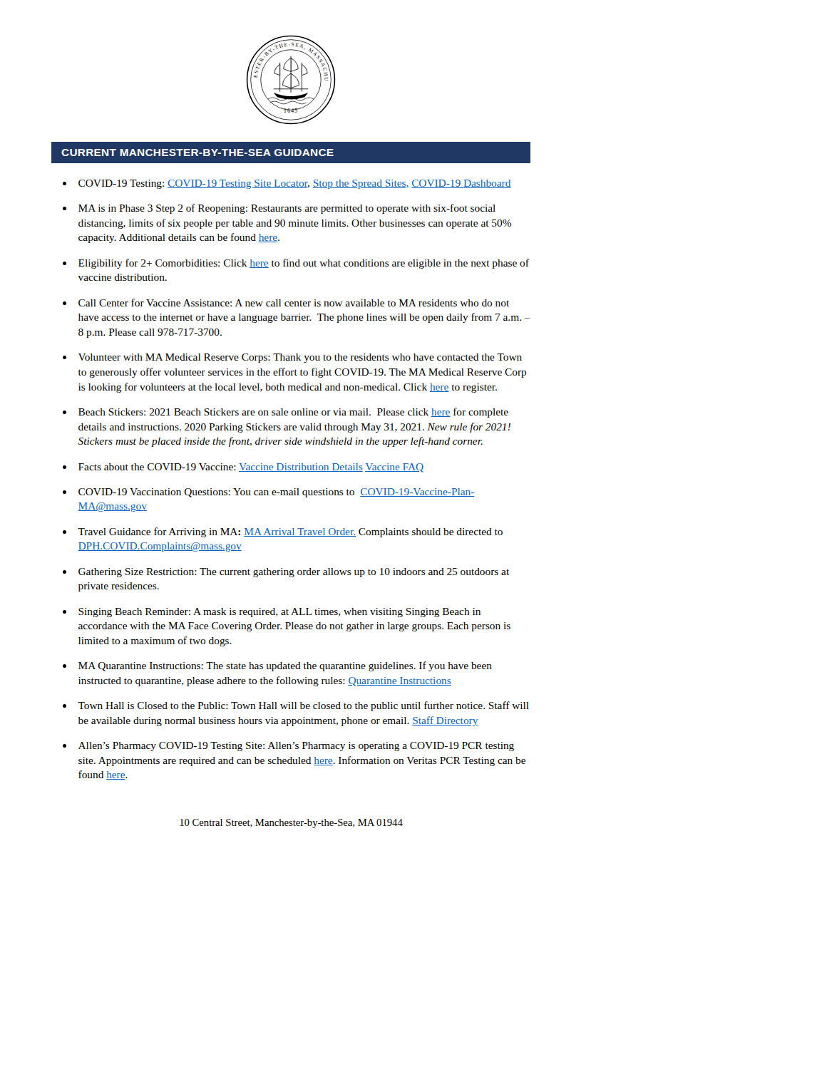MANCHESTER-BY-THE-SEA, MASSACHUSETTS 1645
CURRENT MANCHESTER-BY-THE-SEA GUIDANCE
COVID-19 Testing: COVID-19 Testing Site Locator, Stop the Spread Sites, COVID-19 Dashboard
MA is in Phase 3 Step 2 of Reopening: Restaurants are permitted to operate with six-foot social distancing, limits of six people per table and 90 minute limits. Other businesses can operate at 50% capacity. Additional details can be found here.
Eligibility for 2+ Comorbidities: Click here to find out what conditions are eligible in the next phase of vaccine distribution.
Call Center for Vaccine Assistance: A new call center is now available to MA residents who do not have access to the internet or have a language barrier. The phone lines will be open daily from 7 a.m. – 8 p.m. Please call 978-717-3700.
Volunteer with MA Medical Reserve Corps: Thank you to the residents who have contacted the Town to generously offer volunteer services in the effort to fight COVID-19. The MA Medical Reserve Corp is looking for volunteers at the local level, both medical and non-medical. Click here to register.
Beach Stickers: 2021 Beach Stickers are on sale online or via mail. Please click here for complete details and instructions. 2020 Parking Stickers are valid through May 31, 2021. New rule for 2021! Stickers must be placed inside the front, driver side windshield in the upper left-hand corner.
Facts about the COVID-19 Vaccine: Vaccine Distribution Details Vaccine FAQ
COVID-19 Vaccination Questions: You can e-mail questions to COVID-19-Vaccine-Plan-MA@mass.gov
Travel Guidance for Arriving in MA: MA Arrival Travel Order. Complaints should be directed to DPH.COVID.Complaints@mass.gov
Gathering Size Restriction: The current gathering order allows up to 10 indoors and 25 outdoors at private residences.
Singing Beach Reminder: A mask is required, at ALL times, when visiting Singing Beach in accordance with the MA Face Covering Order. Please do not gather in large groups. Each person is limited to a maximum of two dogs.
MA Quarantine Instructions: The state has updated the quarantine guidelines. If you have been instructed to quarantine, please adhere to the following rules: Quarantine Instructions
Town Hall is Closed to the Public: Town Hall will be closed to the public until further notice. Staff will be available during normal business hours via appointment, phone or email. Staff Directory
Allen’s Pharmacy COVID-19 Testing Site: Allen’s Pharmacy is operating a COVID-19 PCR testing site. Appointments are required and can be scheduled here. Information on Veritas PCR Testing can be found here.
10 Central Street, Manchester-by-the-Sea, MA 01944